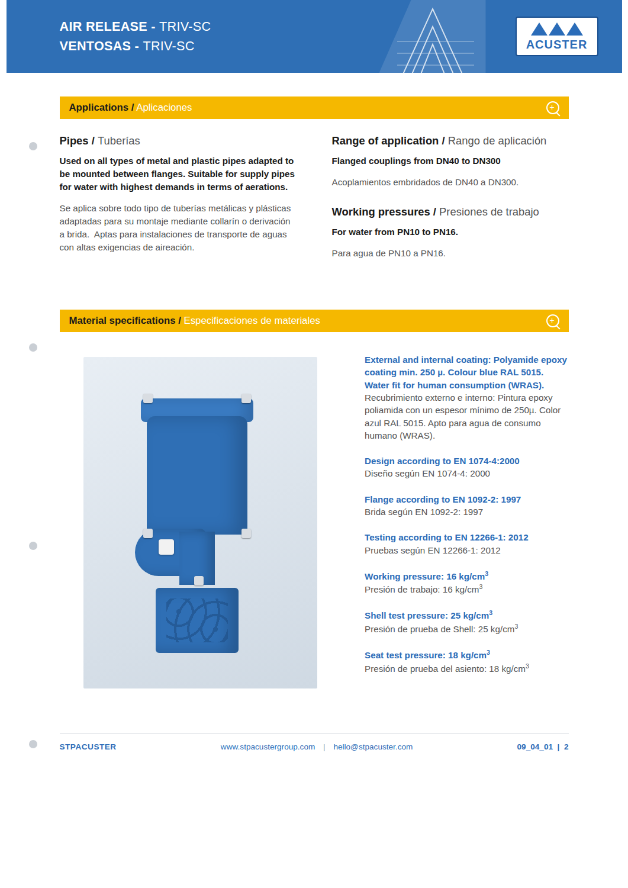AIR RELEASE - TRIV-SC
VENTOSAS - TRIV-SC
ACUSTER
Applications / Aplicaciones
Pipes / Tuberías
Used on all types of metal and plastic pipes adapted to be mounted between flanges. Suitable for supply pipes for water with highest demands in terms of aerations.
Se aplica sobre todo tipo de tuberías metálicas y plásticas adaptadas para su montaje mediante collarín o derivación a brida. Aptas para instalaciones de transporte de aguas con altas exigencias de aireación.
Range of application / Rango de aplicación
Flanged couplings from DN40 to DN300
Acoplamientos embridados de DN40 a DN300.
Working pressures / Presiones de trabajo
For water from PN10 to PN16.
Para agua de PN10 a PN16.
Material specifications / Especificaciones de materiales
External and internal coating: Polyamide epoxy coating min. 250 µ. Colour blue RAL 5015. Water fit for human consumption (WRAS). Recubrimiento externo e interno: Pintura epoxy poliamida con un espesor mínimo de 250µ. Color azul RAL 5015. Apto para agua de consumo humano (WRAS).
Design according to EN 1074-4:2000 Diseño según EN 1074-4: 2000
Flange according to EN 1092-2: 1997 Brida según EN 1092-2: 1997
Testing according to EN 12266-1: 2012 Pruebas según EN 12266-1: 2012
Working pressure: 16 kg/cm3 Presión de trabajo: 16 kg/cm3
Shell test pressure: 25 kg/cm3 Presión de prueba de Shell: 25 kg/cm3
Seat test pressure: 18 kg/cm3 Presión de prueba del asiento: 18 kg/cm3
STPACUSTER www.stpacustergroup.com | hello@stpacuster.com 09_04_01 | 2